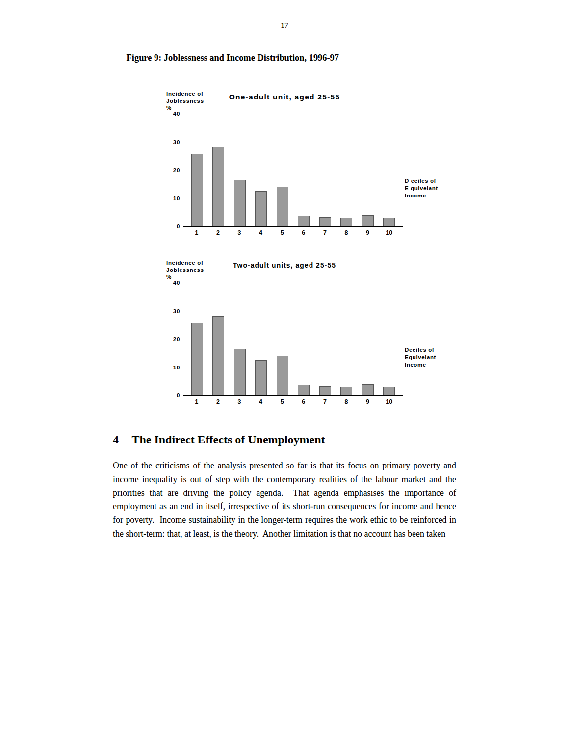17
Figure 9: Joblessness and Income Distribution, 1996-97
Incidence of
Joblessness
%
One-adult unit, aged 25-55
40 30 20 10 0
12345 678910
D eciles of
E quivelant
Income
Incidence of
Joblessness
%
Two-adult units, aged 25-55
40 30 20 10 0
12345 678910
Deciles of
Equivelant
Income
4 The Indirect Effects of Unemployment
One of the criticisms of the analysis presented so far is that its focus on primary poverty and income inequality is out of step with the contemporary realities of the labour market and the priorities that are driving the policy agenda. That agenda emphasises the importance of employment as an end in itself, irrespective of its short-run consequences for income and hence for poverty. Income sustainability in the longer-term requires the work ethic to be reinforced in the short-term: that, at least, is the theory. Another limitation is that no account has been taken